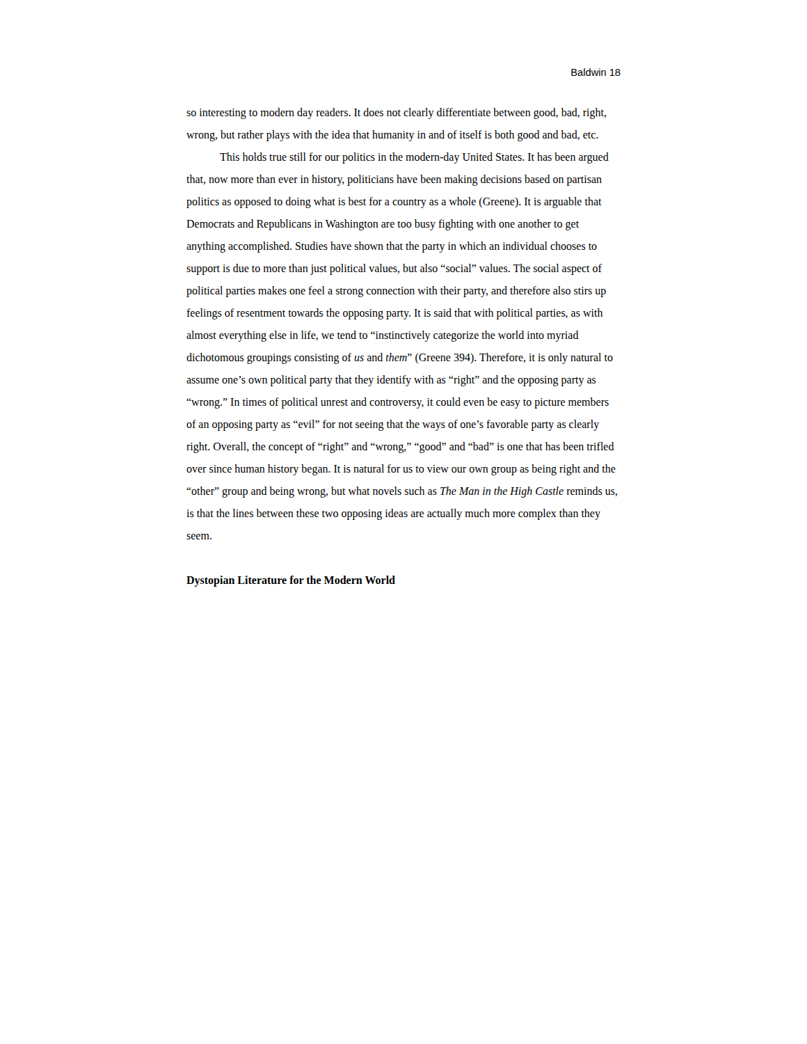Baldwin 18
so interesting to modern day readers. It does not clearly differentiate between good, bad, right, wrong, but rather plays with the idea that humanity in and of itself is both good and bad, etc.
This holds true still for our politics in the modern-day United States. It has been argued that, now more than ever in history, politicians have been making decisions based on partisan politics as opposed to doing what is best for a country as a whole (Greene). It is arguable that Democrats and Republicans in Washington are too busy fighting with one another to get anything accomplished. Studies have shown that the party in which an individual chooses to support is due to more than just political values, but also “social” values. The social aspect of political parties makes one feel a strong connection with their party, and therefore also stirs up feelings of resentment towards the opposing party. It is said that with political parties, as with almost everything else in life, we tend to “instinctively categorize the world into myriad dichotomous groupings consisting of us and them” (Greene 394). Therefore, it is only natural to assume one’s own political party that they identify with as “right” and the opposing party as “wrong.” In times of political unrest and controversy, it could even be easy to picture members of an opposing party as “evil” for not seeing that the ways of one’s favorable party as clearly right. Overall, the concept of “right” and “wrong,” “good” and “bad” is one that has been trifled over since human history began. It is natural for us to view our own group as being right and the “other” group and being wrong, but what novels such as The Man in the High Castle reminds us, is that the lines between these two opposing ideas are actually much more complex than they seem.
Dystopian Literature for the Modern World